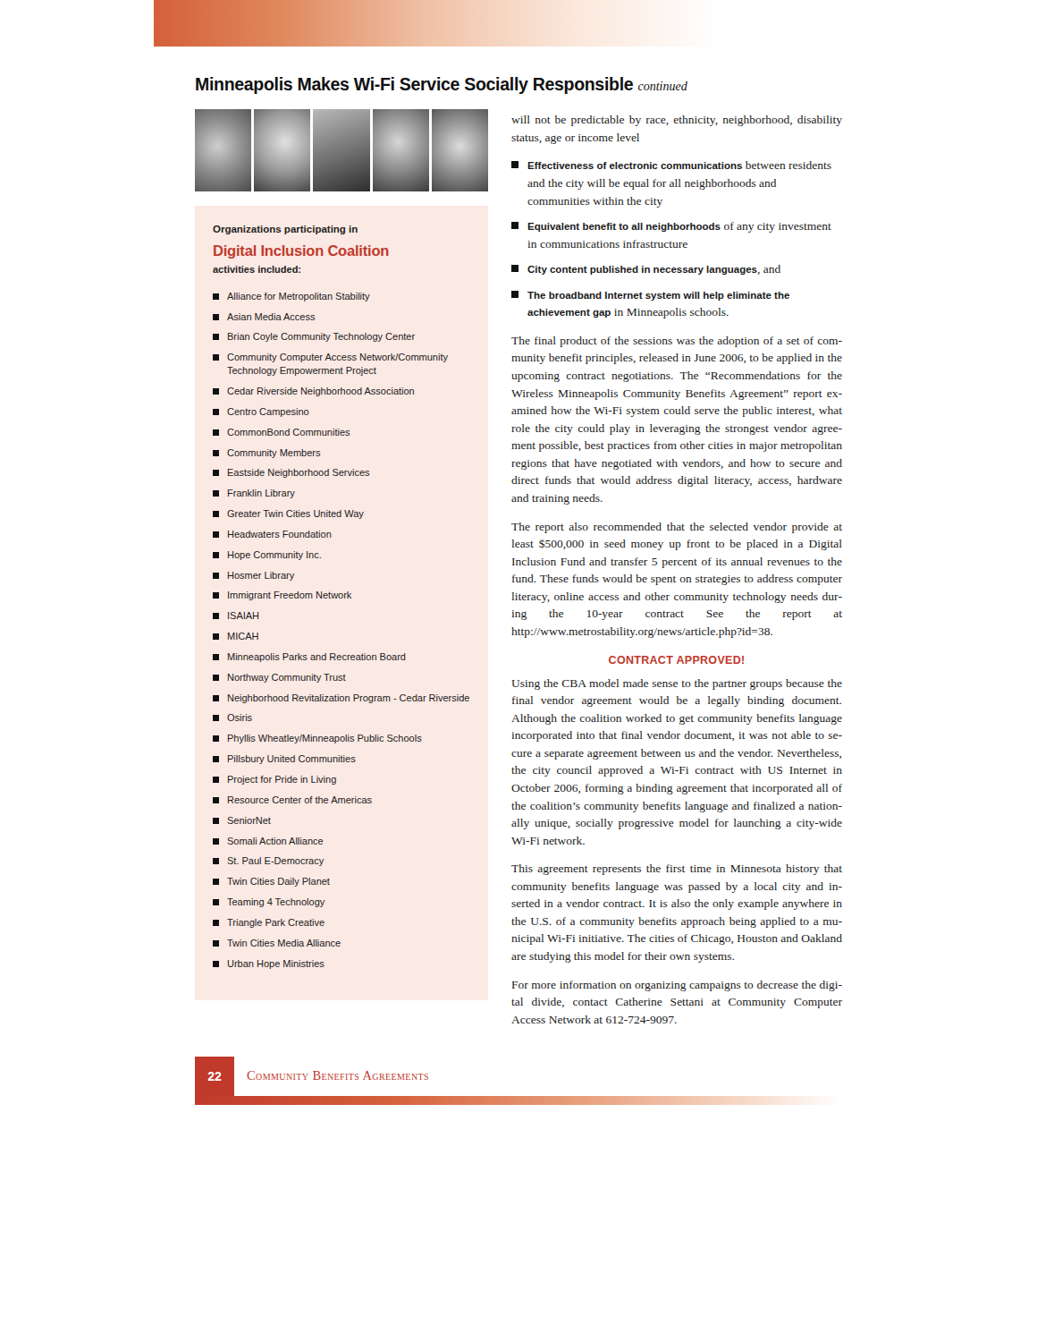Minneapolis Makes Wi-Fi Service Socially Responsible continued
Organizations participating in Digital Inclusion Coalition activities included:
Alliance for Metropolitan Stability
Asian Media Access
Brian Coyle Community Technology Center
Community Computer Access Network/Community Technology Empowerment Project
Cedar Riverside Neighborhood Association
Centro Campesino
CommonBond Communities
Community Members
Eastside Neighborhood Services
Franklin Library
Greater Twin Cities United Way
Headwaters Foundation
Hope Community Inc.
Hosmer Library
Immigrant Freedom Network
ISAIAH
MICAH
Minneapolis Parks and Recreation Board
Northway Community Trust
Neighborhood Revitalization Program - Cedar Riverside
Osiris
Phyllis Wheatley/Minneapolis Public Schools
Pillsbury United Communities
Project for Pride in Living
Resource Center of the Americas
SeniorNet
Somali Action Alliance
St. Paul E-Democracy
Twin Cities Daily Planet
Teaming 4 Technology
Triangle Park Creative
Twin Cities Media Alliance
Urban Hope Ministries
will not be predictable by race, ethnicity, neighborhood, disability status, age or income level
Effectiveness of electronic communications between residents and the city will be equal for all neighborhoods and communities within the city
Equivalent benefit to all neighborhoods of any city investment in communications infrastructure
City content published in necessary languages, and
The broadband Internet system will help eliminate the achievement gap in Minneapolis schools.
The final product of the sessions was the adoption of a set of community benefit principles, released in June 2006, to be applied in the upcoming contract negotiations. The “Recommendations for the Wireless Minneapolis Community Benefits Agreement” report examined how the Wi-Fi system could serve the public interest, what role the city could play in leveraging the strongest vendor agreement possible, best practices from other cities in major metropolitan regions that have negotiated with vendors, and how to secure and direct funds that would address digital literacy, access, hardware and training needs.
The report also recommended that the selected vendor provide at least $500,000 in seed money up front to be placed in a Digital Inclusion Fund and transfer 5 percent of its annual revenues to the fund. These funds would be spent on strategies to address computer literacy, online access and other community technology needs during the 10-year contract See the report at http://www.metrostability.org/news/article.php?id=38.
CONTRACT APPROVED!
Using the CBA model made sense to the partner groups because the final vendor agreement would be a legally binding document. Although the coalition worked to get community benefits language incorporated into that final vendor document, it was not able to secure a separate agreement between us and the vendor. Nevertheless, the city council approved a Wi-Fi contract with US Internet in October 2006, forming a binding agreement that incorporated all of the coalition’s community benefits language and finalized a nationally unique, socially progressive model for launching a city-wide Wi-Fi network.
This agreement represents the first time in Minnesota history that community benefits language was passed by a local city and inserted in a vendor contract. It is also the only example anywhere in the U.S. of a community benefits approach being applied to a municipal Wi-Fi initiative. The cities of Chicago, Houston and Oakland are studying this model for their own systems.
For more information on organizing campaigns to decrease the digital divide, contact Catherine Settani at Community Computer Access Network at 612-724-9097.
22
Community Benefits Agreements